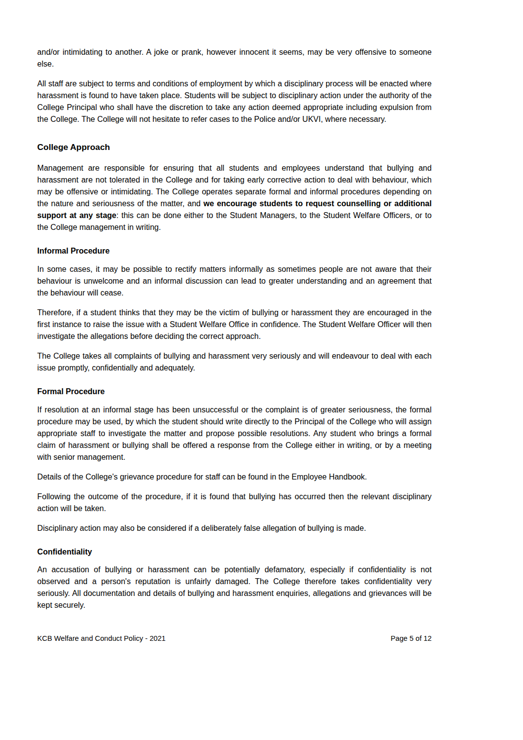and/or intimidating to another. A joke or prank, however innocent it seems, may be very offensive to someone else.
All staff are subject to terms and conditions of employment by which a disciplinary process will be enacted where harassment is found to have taken place. Students will be subject to disciplinary action under the authority of the College Principal who shall have the discretion to take any action deemed appropriate including expulsion from the College. The College will not hesitate to refer cases to the Police and/or UKVI, where necessary.
College Approach
Management are responsible for ensuring that all students and employees understand that bullying and harassment are not tolerated in the College and for taking early corrective action to deal with behaviour, which may be offensive or intimidating. The College operates separate formal and informal procedures depending on the nature and seriousness of the matter, and we encourage students to request counselling or additional support at any stage: this can be done either to the Student Managers, to the Student Welfare Officers, or to the College management in writing.
Informal Procedure
In some cases, it may be possible to rectify matters informally as sometimes people are not aware that their behaviour is unwelcome and an informal discussion can lead to greater understanding and an agreement that the behaviour will cease.
Therefore, if a student thinks that they may be the victim of bullying or harassment they are encouraged in the first instance to raise the issue with a Student Welfare Office in confidence. The Student Welfare Officer will then investigate the allegations before deciding the correct approach.
The College takes all complaints of bullying and harassment very seriously and will endeavour to deal with each issue promptly, confidentially and adequately.
Formal Procedure
If resolution at an informal stage has been unsuccessful or the complaint is of greater seriousness, the formal procedure may be used, by which the student should write directly to the Principal of the College who will assign appropriate staff to investigate the matter and propose possible resolutions. Any student who brings a formal claim of harassment or bullying shall be offered a response from the College either in writing, or by a meeting with senior management.
Details of the College's grievance procedure for staff can be found in the Employee Handbook.
Following the outcome of the procedure, if it is found that bullying has occurred then the relevant disciplinary action will be taken.
Disciplinary action may also be considered if a deliberately false allegation of bullying is made.
Confidentiality
An accusation of bullying or harassment can be potentially defamatory, especially if confidentiality is not observed and a person's reputation is unfairly damaged. The College therefore takes confidentiality very seriously. All documentation and details of bullying and harassment enquiries, allegations and grievances will be kept securely.
KCB Welfare and Conduct Policy - 2021 Page 5 of 12